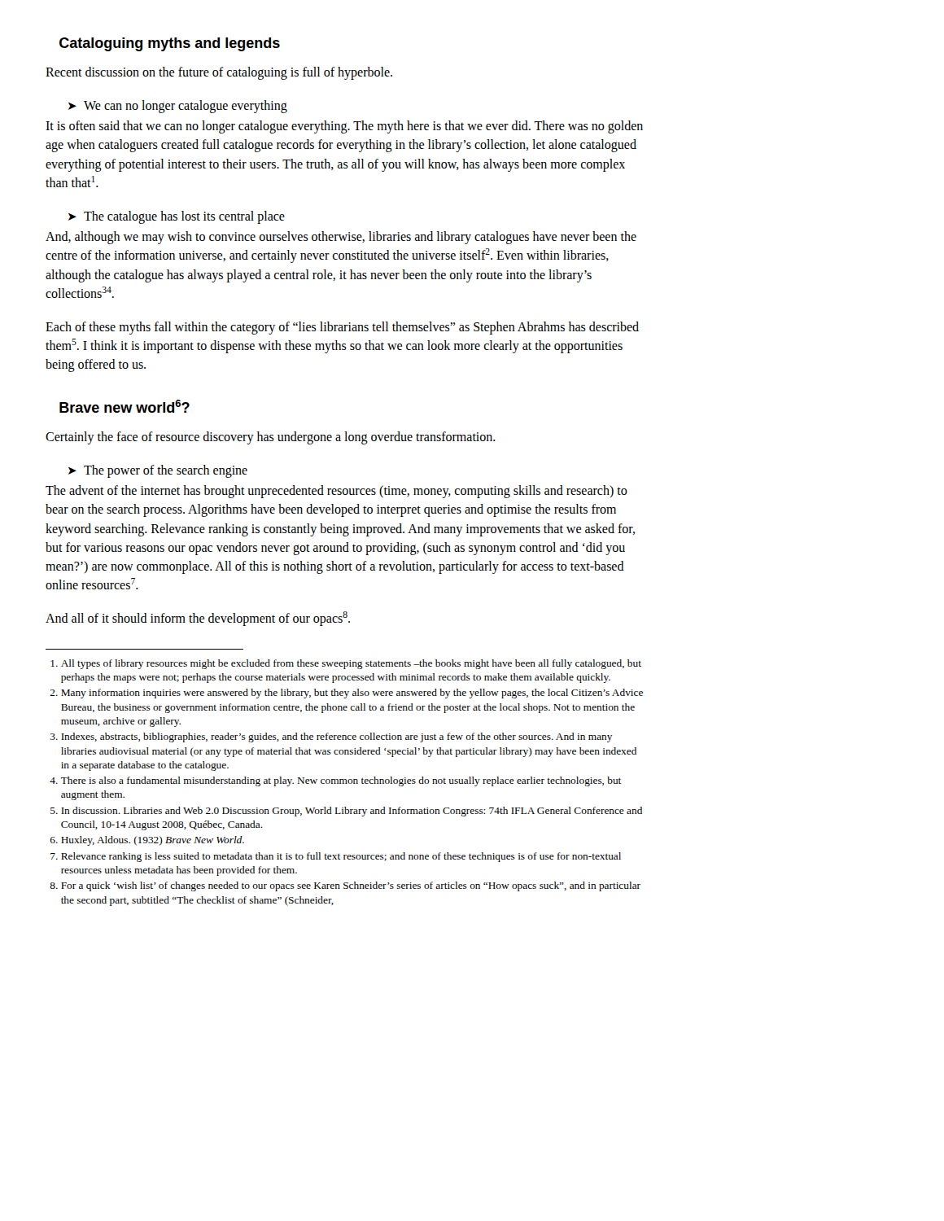Cataloguing myths and legends
Recent discussion on the future of cataloguing is full of hyperbole.
We can no longer catalogue everything
It is often said that we can no longer catalogue everything. The myth here is that we ever did. There was no golden age when cataloguers created full catalogue records for everything in the library’s collection, let alone catalogued everything of potential interest to their users. The truth, as all of you will know, has always been more complex than that1.
The catalogue has lost its central place
And, although we may wish to convince ourselves otherwise, libraries and library catalogues have never been the centre of the information universe, and certainly never constituted the universe itself2. Even within libraries, although the catalogue has always played a central role, it has never been the only route into the library’s collections34.
Each of these myths fall within the category of “lies librarians tell themselves” as Stephen Abrahms has described them5. I think it is important to dispense with these myths so that we can look more clearly at the opportunities being offered to us.
Brave new world6?
Certainly the face of resource discovery has undergone a long overdue transformation.
The power of the search engine
The advent of the internet has brought unprecedented resources (time, money, computing skills and research) to bear on the search process. Algorithms have been developed to interpret queries and optimise the results from keyword searching. Relevance ranking is constantly being improved. And many improvements that we asked for, but for various reasons our opac vendors never got around to providing, (such as synonym control and ‘did you mean?’) are now commonplace. All of this is nothing short of a revolution, particularly for access to text-based online resources7.
And all of it should inform the development of our opacs8.
All types of library resources might be excluded from these sweeping statements –the books might have been all fully catalogued, but perhaps the maps were not; perhaps the course materials were processed with minimal records to make them available quickly.
Many information inquiries were answered by the library, but they also were answered by the yellow pages, the local Citizen’s Advice Bureau, the business or government information centre, the phone call to a friend or the poster at the local shops. Not to mention the museum, archive or gallery.
Indexes, abstracts, bibliographies, reader’s guides, and the reference collection are just a few of the other sources. And in many libraries audiovisual material (or any type of material that was considered ‘special’ by that particular library) may have been indexed in a separate database to the catalogue.
There is also a fundamental misunderstanding at play. New common technologies do not usually replace earlier technologies, but augment them.
In discussion. Libraries and Web 2.0 Discussion Group, World Library and Information Congress: 74th IFLA General Conference and Council, 10-14 August 2008, Québec, Canada.
Huxley, Aldous. (1932) Brave New World.
Relevance ranking is less suited to metadata than it is to full text resources; and none of these techniques is of use for non-textual resources unless metadata has been provided for them.
For a quick ‘wish list’ of changes needed to our opacs see Karen Schneider’s series of articles on “How opacs suck”, and in particular the second part, subtitled “The checklist of shame” (Schneider,